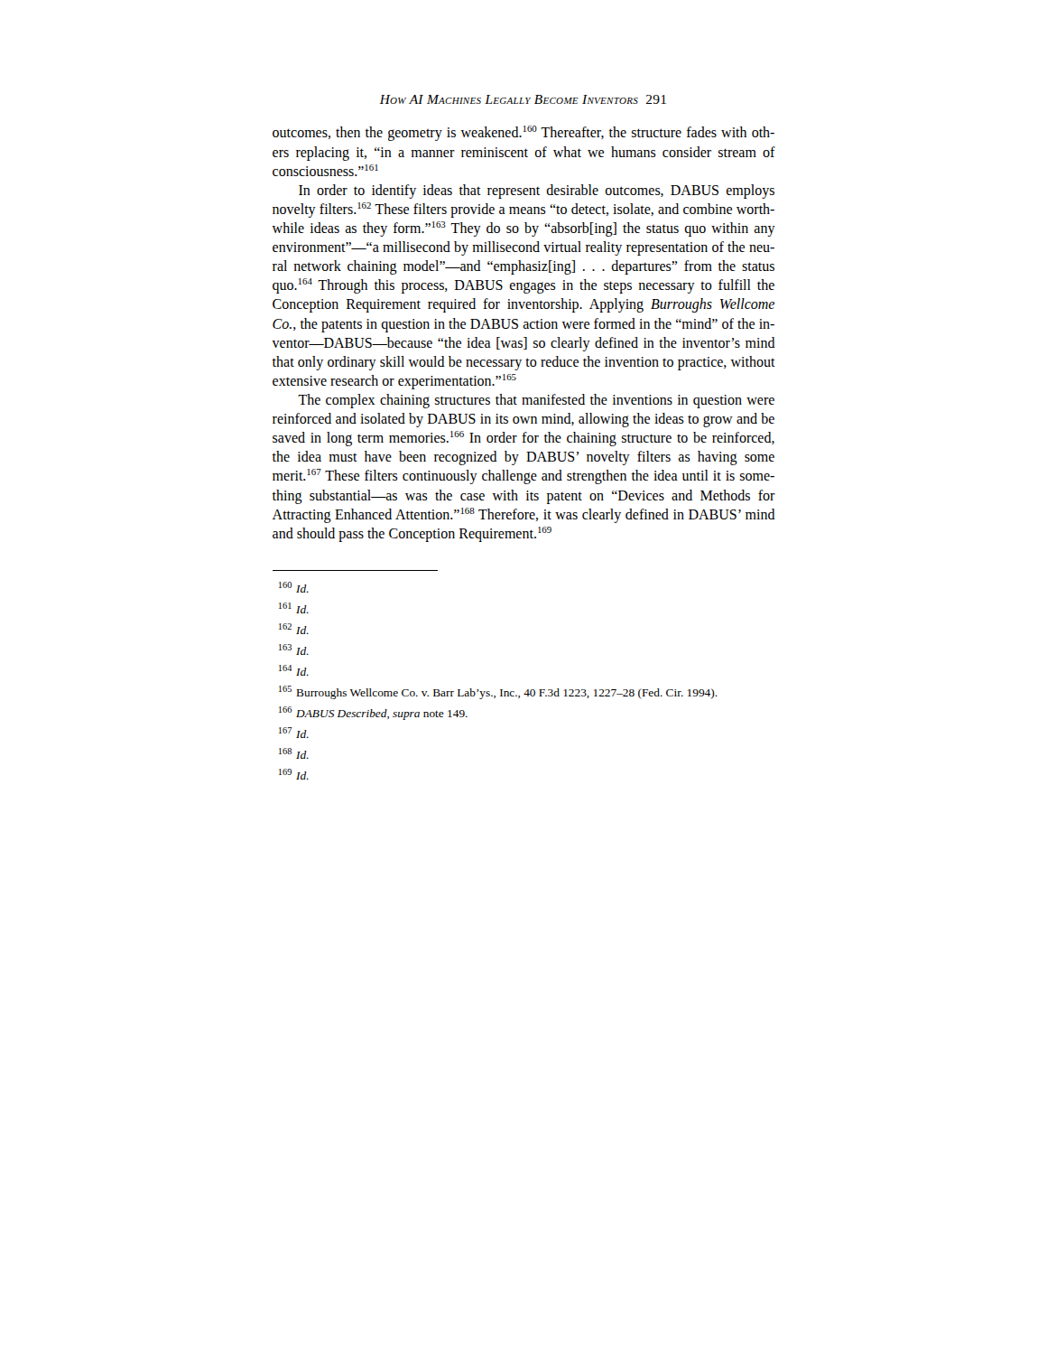How AI Machines Legally Become Inventors 291
outcomes, then the geometry is weakened.160 Thereafter, the structure fades with others replacing it, “in a manner reminiscent of what we humans consider stream of consciousness.”161
In order to identify ideas that represent desirable outcomes, DABUS employs novelty filters.162 These filters provide a means “to detect, isolate, and combine worthwhile ideas as they form.”163 They do so by “absorb[ing] the status quo within any environment”—“a millisecond by millisecond virtual reality representation of the neural network chaining model”—and “emphasiz[ing] . . . departures” from the status quo.164 Through this process, DABUS engages in the steps necessary to fulfill the Conception Requirement required for inventorship. Applying Burroughs Wellcome Co., the patents in question in the DABUS action were formed in the “mind” of the inventor—DABUS—because “the idea [was] so clearly defined in the inventor’s mind that only ordinary skill would be necessary to reduce the invention to practice, without extensive research or experimentation.”165
The complex chaining structures that manifested the inventions in question were reinforced and isolated by DABUS in its own mind, allowing the ideas to grow and be saved in long term memories.166 In order for the chaining structure to be reinforced, the idea must have been recognized by DABUS’ novelty filters as having some merit.167 These filters continuously challenge and strengthen the idea until it is something substantial—as was the case with its patent on “Devices and Methods for Attracting Enhanced Attention.”168 Therefore, it was clearly defined in DABUS’ mind and should pass the Conception Requirement.169
160 Id.
161 Id.
162 Id.
163 Id.
164 Id.
165 Burroughs Wellcome Co. v. Barr Lab’ys., Inc., 40 F.3d 1223, 1227–28 (Fed. Cir. 1994).
166 DABUS Described, supra note 149.
167 Id.
168 Id.
169 Id.